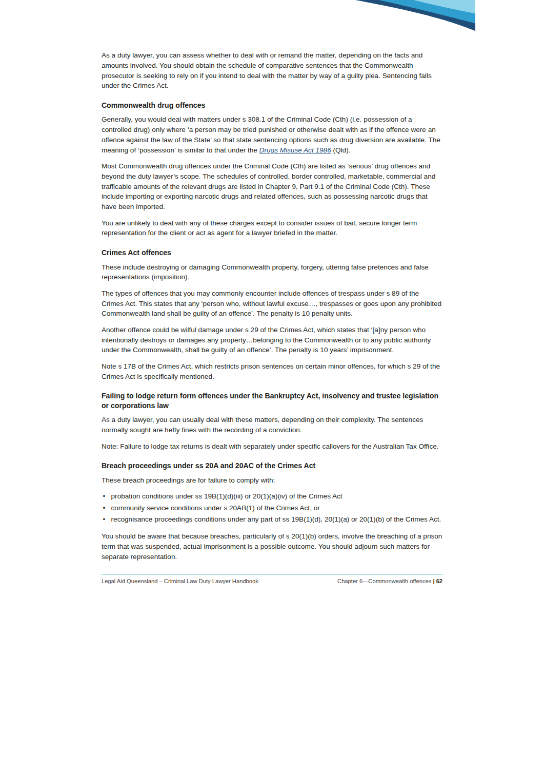As a duty lawyer, you can assess whether to deal with or remand the matter, depending on the facts and amounts involved. You should obtain the schedule of comparative sentences that the Commonwealth prosecutor is seeking to rely on if you intend to deal with the matter by way of a guilty plea. Sentencing falls under the Crimes Act.
Commonwealth drug offences
Generally, you would deal with matters under s 308.1 of the Criminal Code (Cth) (i.e. possession of a controlled drug) only where ‘a person may be tried punished or otherwise dealt with as if the offence were an offence against the law of the State’ so that state sentencing options such as drug diversion are available. The meaning of ‘possession’ is similar to that under the Drugs Misuse Act 1986 (Qld).
Most Commonwealth drug offences under the Criminal Code (Cth) are listed as ‘serious’ drug offences and beyond the duty lawyer’s scope. The schedules of controlled, border controlled, marketable, commercial and trafficable amounts of the relevant drugs are listed in Chapter 9, Part 9.1 of the Criminal Code (Cth). These include importing or exporting narcotic drugs and related offences, such as possessing narcotic drugs that have been imported.
You are unlikely to deal with any of these charges except to consider issues of bail, secure longer term representation for the client or act as agent for a lawyer briefed in the matter.
Crimes Act offences
These include destroying or damaging Commonwealth property, forgery, uttering false pretences and false representations (imposition).
The types of offences that you may commonly encounter include offences of trespass under s 89 of the Crimes Act. This states that any ‘person who, without lawful excuse…, trespasses or goes upon any prohibited Commonwealth land shall be guilty of an offence’. The penalty is 10 penalty units.
Another offence could be wilful damage under s 29 of the Crimes Act, which states that ‘[a]ny person who intentionally destroys or damages any property…belonging to the Commonwealth or to any public authority under the Commonwealth, shall be guilty of an offence’. The penalty is 10 years’ imprisonment.
Note s 17B of the Crimes Act, which restricts prison sentences on certain minor offences, for which s 29 of the Crimes Act is specifically mentioned.
Failing to lodge return form offences under the Bankruptcy Act, insolvency and trustee legislation or corporations law
As a duty lawyer, you can usually deal with these matters, depending on their complexity. The sentences normally sought are hefty fines with the recording of a conviction.
Note: Failure to lodge tax returns is dealt with separately under specific callovers for the Australian Tax Office.
Breach proceedings under ss 20A and 20AC of the Crimes Act
These breach proceedings are for failure to comply with:
probation conditions under ss 19B(1)(d)(iii) or 20(1)(a)(iv) of the Crimes Act
community service conditions under s 20AB(1) of the Crimes Act, or
recognisance proceedings conditions under any part of ss 19B(1)(d), 20(1)(a) or 20(1)(b) of the Crimes Act.
You should be aware that because breaches, particularly of s 20(1)(b) orders, involve the breaching of a prison term that was suspended, actual imprisonment is a possible outcome. You should adjourn such matters for separate representation.
Legal Aid Queensland – Criminal Law Duty Lawyer Handbook
Chapter 6—Commonwealth offences | 62